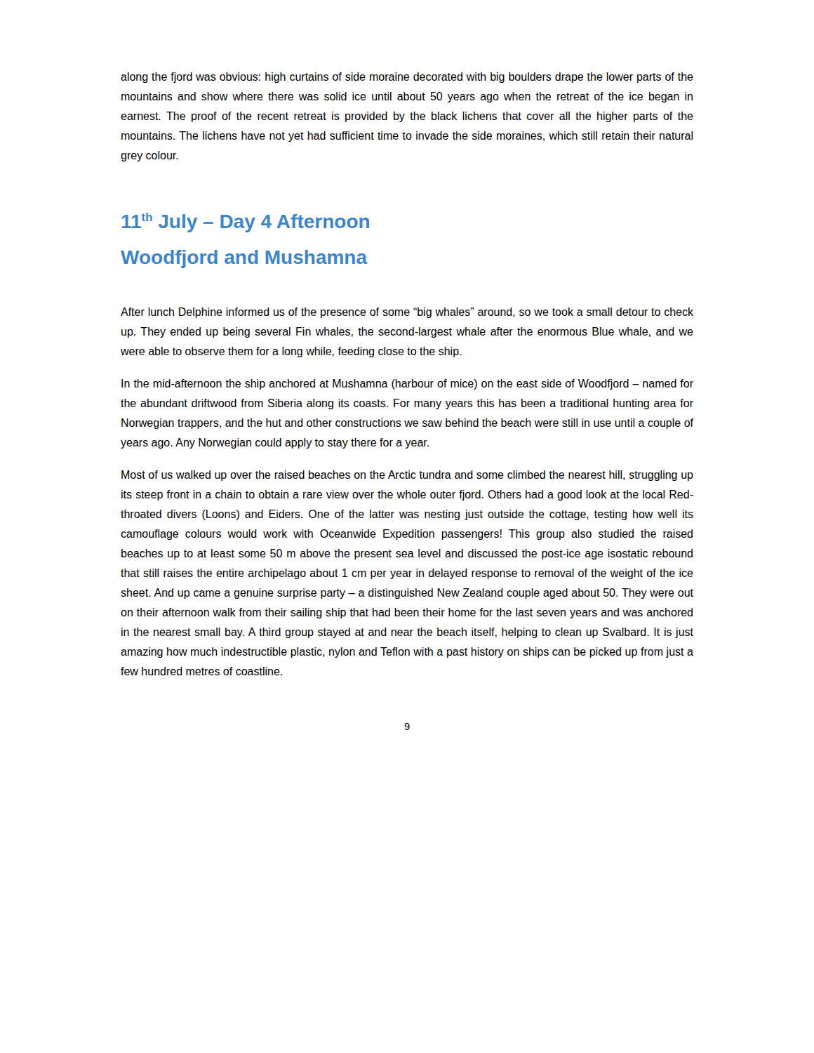along the fjord was obvious: high curtains of side moraine decorated with big boulders drape the lower parts of the mountains and show where there was solid ice until about 50 years ago when the retreat of the ice began in earnest. The proof of the recent retreat is provided by the black lichens that cover all the higher parts of the mountains. The lichens have not yet had sufficient time to invade the side moraines, which still retain their natural grey colour.
11th July – Day 4 Afternoon
Woodfjord and Mushamna
After lunch Delphine informed us of the presence of some “big whales” around, so we took a small detour to check up. They ended up being several Fin whales, the second-largest whale after the enormous Blue whale, and we were able to observe them for a long while, feeding close to the ship.
In the mid-afternoon the ship anchored at Mushamna (harbour of mice) on the east side of Woodfjord – named for the abundant driftwood from Siberia along its coasts. For many years this has been a traditional hunting area for Norwegian trappers, and the hut and other constructions we saw behind the beach were still in use until a couple of years ago. Any Norwegian could apply to stay there for a year.
Most of us walked up over the raised beaches on the Arctic tundra and some climbed the nearest hill, struggling up its steep front in a chain to obtain a rare view over the whole outer fjord. Others had a good look at the local Red-throated divers (Loons) and Eiders. One of the latter was nesting just outside the cottage, testing how well its camouflage colours would work with Oceanwide Expedition passengers! This group also studied the raised beaches up to at least some 50 m above the present sea level and discussed the post-ice age isostatic rebound that still raises the entire archipelago about 1 cm per year in delayed response to removal of the weight of the ice sheet. And up came a genuine surprise party – a distinguished New Zealand couple aged about 50. They were out on their afternoon walk from their sailing ship that had been their home for the last seven years and was anchored in the nearest small bay. A third group stayed at and near the beach itself, helping to clean up Svalbard. It is just amazing how much indestructible plastic, nylon and Teflon with a past history on ships can be picked up from just a few hundred metres of coastline.
9